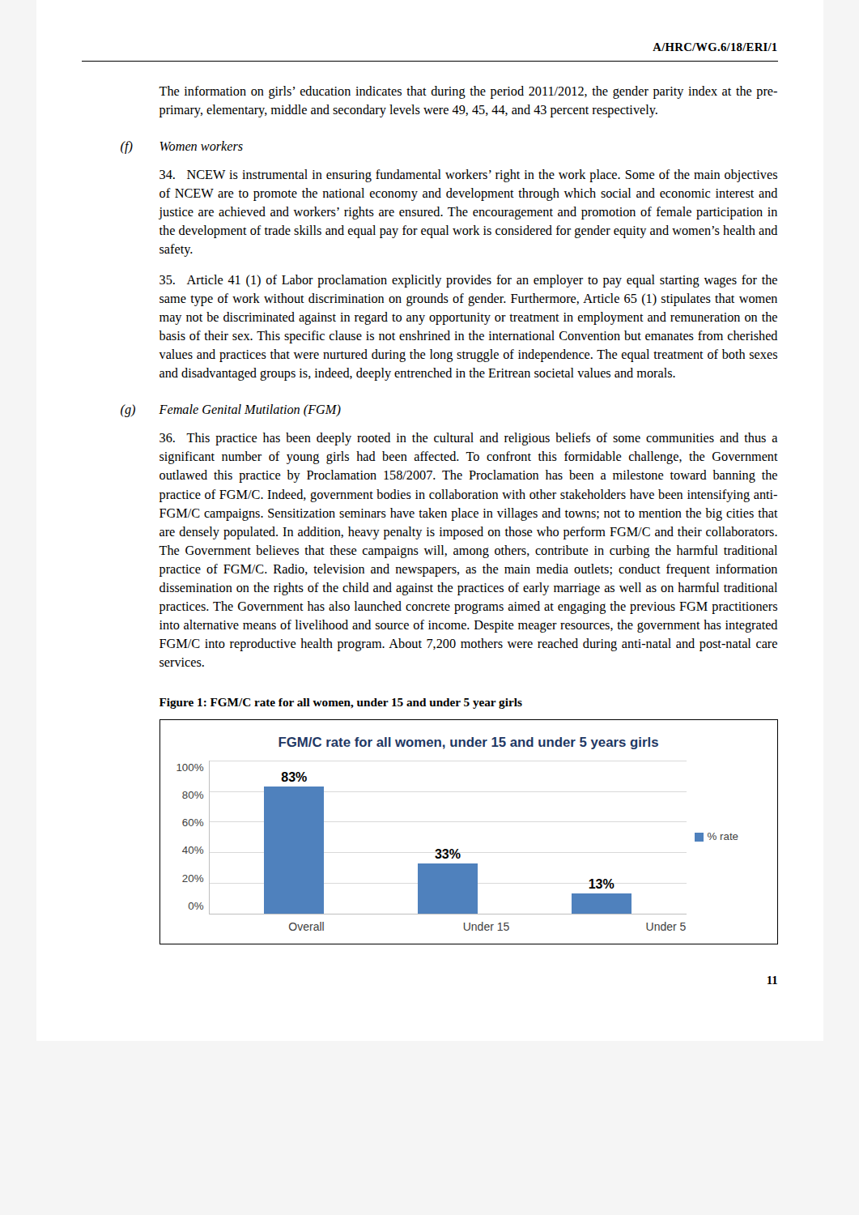A/HRC/WG.6/18/ERI/1
The information on girls’ education indicates that during the period 2011/2012, the gender parity index at the pre-primary, elementary, middle and secondary levels were 49, 45, 44, and 43 percent respectively.
(f) Women workers
34. NCEW is instrumental in ensuring fundamental workers’ right in the work place. Some of the main objectives of NCEW are to promote the national economy and development through which social and economic interest and justice are achieved and workers’ rights are ensured. The encouragement and promotion of female participation in the development of trade skills and equal pay for equal work is considered for gender equity and women’s health and safety.
35. Article 41 (1) of Labor proclamation explicitly provides for an employer to pay equal starting wages for the same type of work without discrimination on grounds of gender. Furthermore, Article 65 (1) stipulates that women may not be discriminated against in regard to any opportunity or treatment in employment and remuneration on the basis of their sex. This specific clause is not enshrined in the international Convention but emanates from cherished values and practices that were nurtured during the long struggle of independence. The equal treatment of both sexes and disadvantaged groups is, indeed, deeply entrenched in the Eritrean societal values and morals.
(g) Female Genital Mutilation (FGM)
36. This practice has been deeply rooted in the cultural and religious beliefs of some communities and thus a significant number of young girls had been affected. To confront this formidable challenge, the Government outlawed this practice by Proclamation 158/2007. The Proclamation has been a milestone toward banning the practice of FGM/C. Indeed, government bodies in collaboration with other stakeholders have been intensifying anti-FGM/C campaigns. Sensitization seminars have taken place in villages and towns; not to mention the big cities that are densely populated. In addition, heavy penalty is imposed on those who perform FGM/C and their collaborators. The Government believes that these campaigns will, among others, contribute in curbing the harmful traditional practice of FGM/C. Radio, television and newspapers, as the main media outlets; conduct frequent information dissemination on the rights of the child and against the practices of early marriage as well as on harmful traditional practices. The Government has also launched concrete programs aimed at engaging the previous FGM practitioners into alternative means of livelihood and source of income. Despite meager resources, the government has integrated FGM/C into reproductive health program. About 7,200 mothers were reached during anti-natal and post-natal care services.
Figure 1: FGM/C rate for all women, under 15 and under 5 year girls
FGM/C rate for all women, under 15 and under 5 years girls
100%
80%
60%
40%
20%
0%
83%
33%
13%
% rate
Overall
Under 15
Under 5
11